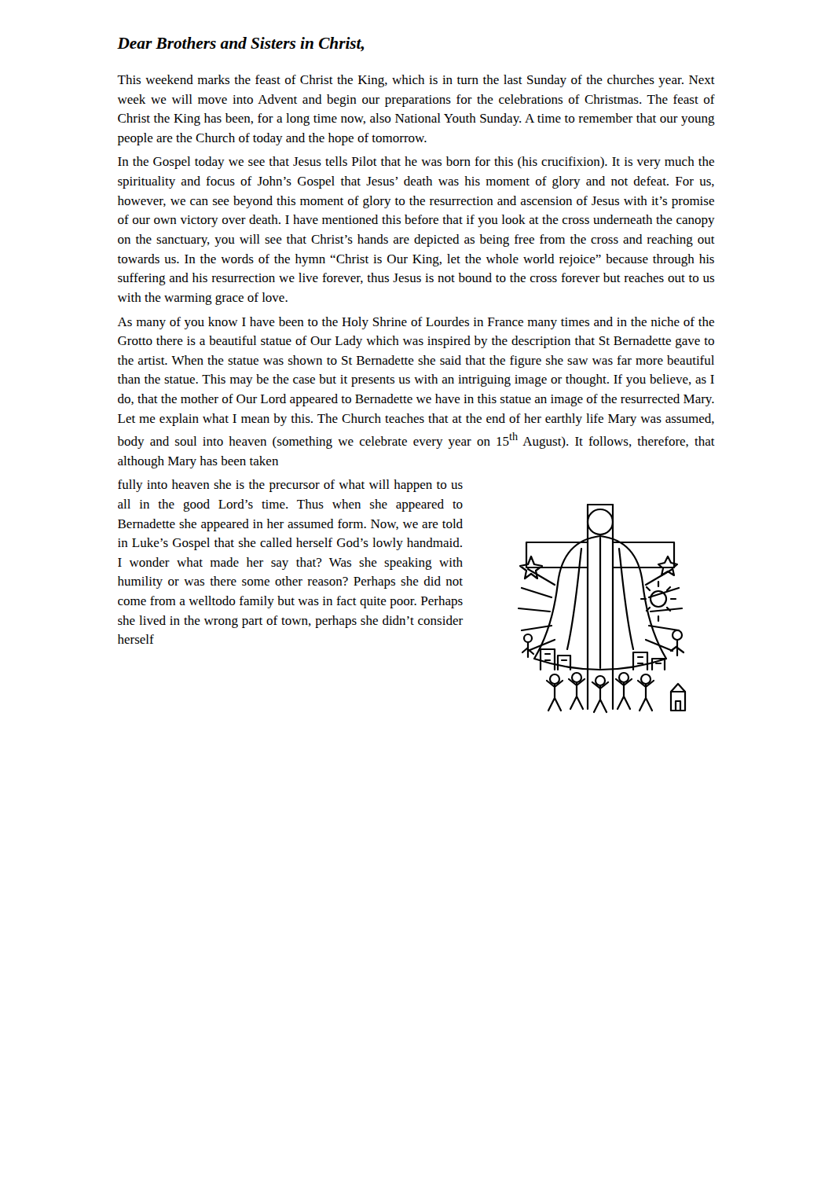Dear Brothers and Sisters in Christ,
This weekend marks the feast of Christ the King, which is in turn the last Sunday of the churches year. Next week we will move into Advent and begin our preparations for the celebrations of Christmas. The feast of Christ the King has been, for a long time now, also National Youth Sunday. A time to remember that our young people are the Church of today and the hope of tomorrow.
In the Gospel today we see that Jesus tells Pilot that he was born for this (his crucifixion). It is very much the spirituality and focus of John’s Gospel that Jesus’ death was his moment of glory and not defeat. For us, however, we can see beyond this moment of glory to the resurrection and ascension of Jesus with it’s promise of our own victory over death. I have mentioned this before that if you look at the cross underneath the canopy on the sanctuary, you will see that Christ’s hands are depicted as being free from the cross and reaching out towards us. In the words of the hymn “Christ is Our King, let the whole world rejoice” because through his suffering and his resurrection we live forever, thus Jesus is not bound to the cross forever but reaches out to us with the warming grace of love.
As many of you know I have been to the Holy Shrine of Lourdes in France many times and in the niche of the Grotto there is a beautiful statue of Our Lady which was inspired by the description that St Bernadette gave to the artist. When the statue was shown to St Bernadette she said that the figure she saw was far more beautiful than the statue. This may be the case but it presents us with an intriguing image or thought. If you believe, as I do, that the mother of Our Lord appeared to Bernadette we have in this statue an image of the resurrected Mary. Let me explain what I mean by this. The Church teaches that at the end of her earthly life Mary was assumed, body and soul into heaven (something we celebrate every year on 15th August). It follows, therefore, that although Mary has been taken
fully into heaven she is the precursor of what will happen to us all in the good Lord’s time. Thus when she appeared to Bernadette she appeared in her assumed form. Now, we are told in Luke’s Gospel that she called herself God’s lowly handmaid. I wonder what made her say that? Was she speaking with humility or was there some other reason? Perhaps she did not come from a welltodo family but was in fact quite poor. Perhaps she lived in the wrong part of town, perhaps she didn’t consider herself